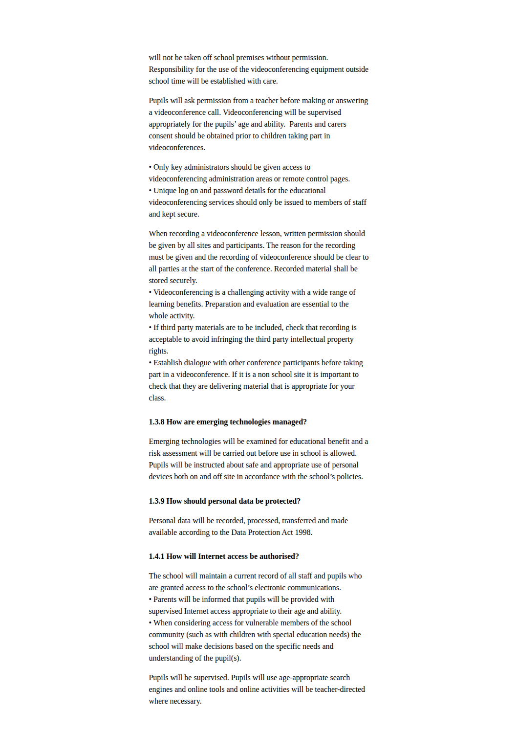will not be taken off school premises without permission. Responsibility for the use of the videoconferencing equipment outside school time will be established with care.
Pupils will ask permission from a teacher before making or answering a videoconference call. Videoconferencing will be supervised appropriately for the pupils’ age and ability. Parents and carers consent should be obtained prior to children taking part in videoconferences.
Only key administrators should be given access to videoconferencing administration areas or remote control pages.
Unique log on and password details for the educational videoconferencing services should only be issued to members of staff and kept secure.
When recording a videoconference lesson, written permission should be given by all sites and participants. The reason for the recording must be given and the recording of videoconference should be clear to all parties at the start of the conference. Recorded material shall be stored securely.
Videoconferencing is a challenging activity with a wide range of learning benefits. Preparation and evaluation are essential to the whole activity.
If third party materials are to be included, check that recording is acceptable to avoid infringing the third party intellectual property rights.
Establish dialogue with other conference participants before taking part in a videoconference. If it is a non school site it is important to check that they are delivering material that is appropriate for your class.
1.3.8 How are emerging technologies managed?
Emerging technologies will be examined for educational benefit and a risk assessment will be carried out before use in school is allowed. Pupils will be instructed about safe and appropriate use of personal devices both on and off site in accordance with the school’s policies.
1.3.9 How should personal data be protected?
Personal data will be recorded, processed, transferred and made available according to the Data Protection Act 1998.
1.4.1 How will Internet access be authorised?
The school will maintain a current record of all staff and pupils who are granted access to the school’s electronic communications.
Parents will be informed that pupils will be provided with supervised Internet access appropriate to their age and ability.
When considering access for vulnerable members of the school community (such as with children with special education needs) the school will make decisions based on the specific needs and understanding of the pupil(s).
Pupils will be supervised. Pupils will use age-appropriate search engines and online tools and online activities will be teacher-directed where necessary.